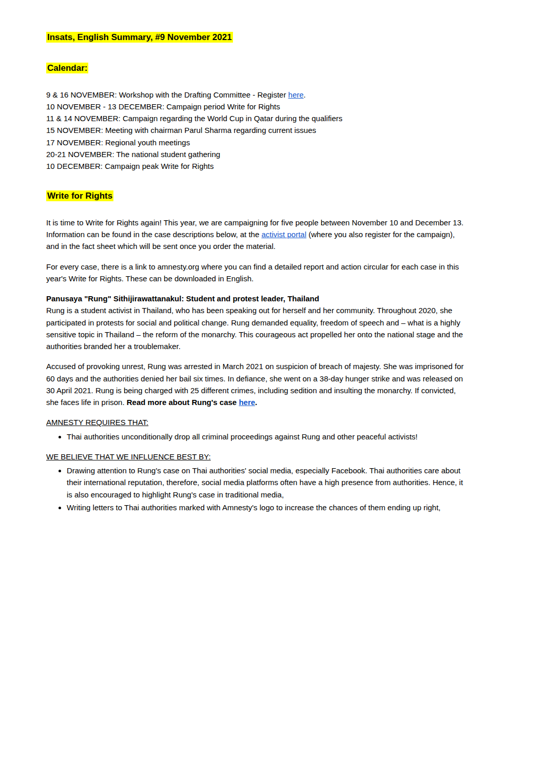Insats, English Summary, #9 November 2021
Calendar:
9 & 16 NOVEMBER: Workshop with the Drafting Committee - Register here.
10 NOVEMBER - 13 DECEMBER: Campaign period Write for Rights
11 & 14 NOVEMBER: Campaign regarding the World Cup in Qatar during the qualifiers
15 NOVEMBER: Meeting with chairman Parul Sharma regarding current issues
17 NOVEMBER: Regional youth meetings
20-21 NOVEMBER: The national student gathering
10 DECEMBER: Campaign peak Write for Rights
Write for Rights
It is time to Write for Rights again! This year, we are campaigning for five people between November 10 and December 13. Information can be found in the case descriptions below, at the activist portal (where you also register for the campaign), and in the fact sheet which will be sent once you order the material.
For every case, there is a link to amnesty.org where you can find a detailed report and action circular for each case in this year's Write for Rights. These can be downloaded in English.
Panusaya "Rung" Sithijirawattanakul: Student and protest leader, Thailand
Rung is a student activist in Thailand, who has been speaking out for herself and her community. Throughout 2020, she participated in protests for social and political change. Rung demanded equality, freedom of speech and – what is a highly sensitive topic in Thailand – the reform of the monarchy. This courageous act propelled her onto the national stage and the authorities branded her a troublemaker.
Accused of provoking unrest, Rung was arrested in March 2021 on suspicion of breach of majesty. She was imprisoned for 60 days and the authorities denied her bail six times. In defiance, she went on a 38-day hunger strike and was released on 30 April 2021. Rung is being charged with 25 different crimes, including sedition and insulting the monarchy. If convicted, she faces life in prison. Read more about Rung's case here.
AMNESTY REQUIRES THAT:
Thai authorities unconditionally drop all criminal proceedings against Rung and other peaceful activists!
WE BELIEVE THAT WE INFLUENCE BEST BY:
Drawing attention to Rung's case on Thai authorities' social media, especially Facebook. Thai authorities care about their international reputation, therefore, social media platforms often have a high presence from authorities. Hence, it is also encouraged to highlight Rung's case in traditional media,
Writing letters to Thai authorities marked with Amnesty's logo to increase the chances of them ending up right,